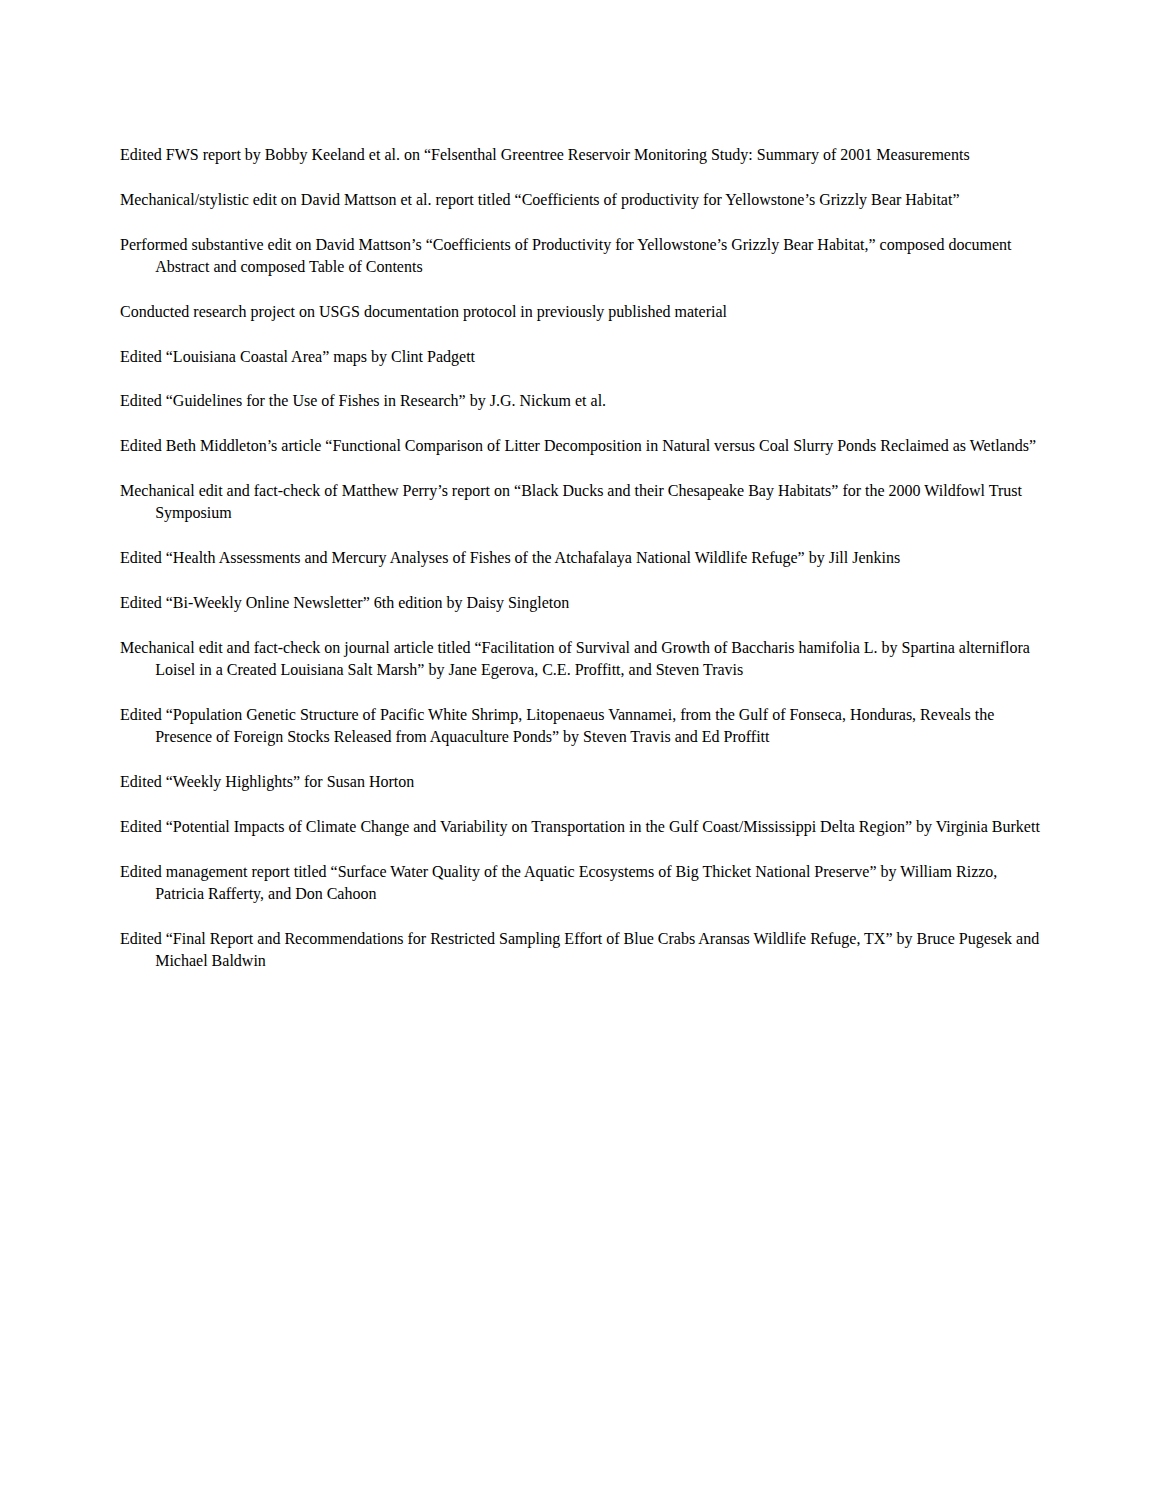Edited FWS report by Bobby Keeland et al. on “Felsenthal Greentree Reservoir Monitoring Study: Summary of 2001 Measurements
Mechanical/stylistic edit on David Mattson et al. report titled “Coefficients of productivity for Yellowstone’s Grizzly Bear Habitat”
Performed substantive edit on David Mattson’s “Coefficients of Productivity for Yellowstone’s Grizzly Bear Habitat,” composed document Abstract and composed Table of Contents
Conducted research project on USGS documentation protocol in previously published material
Edited “Louisiana Coastal Area” maps by Clint Padgett
Edited “Guidelines for the Use of Fishes in Research” by J.G. Nickum et al.
Edited Beth Middleton’s article “Functional Comparison of Litter Decomposition in Natural versus Coal Slurry Ponds Reclaimed as Wetlands”
Mechanical edit and fact-check of Matthew Perry’s report on “Black Ducks and their Chesapeake Bay Habitats” for the 2000 Wildfowl Trust Symposium
Edited “Health Assessments and Mercury Analyses of Fishes of the Atchafalaya National Wildlife Refuge” by Jill Jenkins
Edited “Bi-Weekly Online Newsletter” 6th edition by Daisy Singleton
Mechanical edit and fact-check on journal article titled “Facilitation of Survival and Growth of Baccharis hamifolia L. by Spartina alterniflora Loisel in a Created Louisiana Salt Marsh” by Jane Egerova, C.E. Proffitt, and Steven Travis
Edited “Population Genetic Structure of Pacific White Shrimp, Litopenaeus Vannamei, from the Gulf of Fonseca, Honduras, Reveals the Presence of Foreign Stocks Released from Aquaculture Ponds” by Steven Travis and Ed Proffitt
Edited “Weekly Highlights” for Susan Horton
Edited “Potential Impacts of Climate Change and Variability on Transportation in the Gulf Coast/Mississippi Delta Region” by Virginia Burkett
Edited management report titled “Surface Water Quality of the Aquatic Ecosystems of Big Thicket National Preserve” by William Rizzo, Patricia Rafferty, and Don Cahoon
Edited “Final Report and Recommendations for Restricted Sampling Effort of Blue Crabs Aransas Wildlife Refuge, TX” by Bruce Pugesek and Michael Baldwin